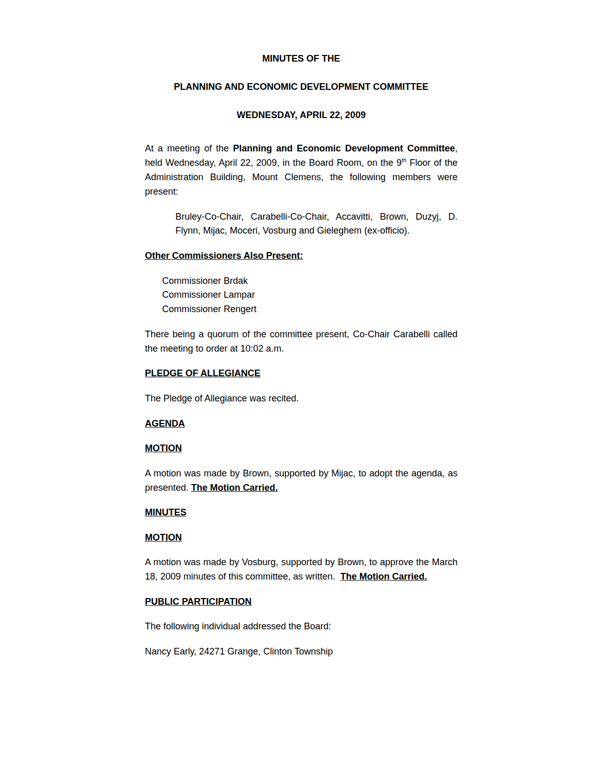MINUTES OF THE
PLANNING AND ECONOMIC DEVELOPMENT COMMITTEE
WEDNESDAY, APRIL 22, 2009
At a meeting of the Planning and Economic Development Committee, held Wednesday, April 22, 2009, in the Board Room, on the 9th Floor of the Administration Building, Mount Clemens, the following members were present:
Bruley-Co-Chair, Carabelli-Co-Chair, Accavitti, Brown, Duzyj, D. Flynn, Mijac, Moceri, Vosburg and Gieleghem (ex-officio).
Other Commissioners Also Present:
Commissioner Brdak
Commissioner Lampar
Commissioner Rengert
There being a quorum of the committee present, Co-Chair Carabelli called the meeting to order at 10:02 a.m.
PLEDGE OF ALLEGIANCE
The Pledge of Allegiance was recited.
AGENDA
MOTION
A motion was made by Brown, supported by Mijac, to adopt the agenda, as presented. The Motion Carried.
MINUTES
MOTION
A motion was made by Vosburg, supported by Brown, to approve the March 18, 2009 minutes of this committee, as written. The Motion Carried.
PUBLIC PARTICIPATION
The following individual addressed the Board:
Nancy Early, 24271 Grange, Clinton Township